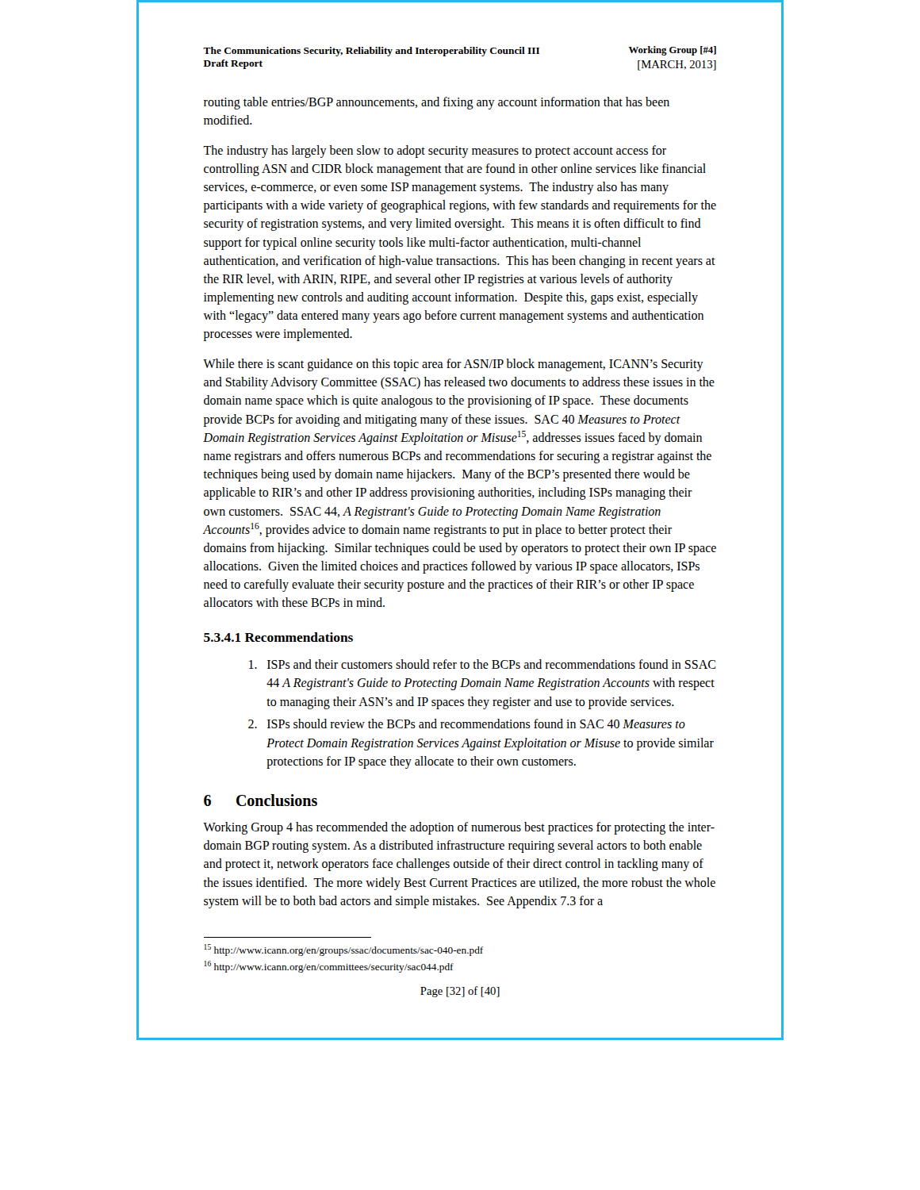The Communications Security, Reliability and Interoperability Council III
Draft Report
Working Group [#4]
[MARCH, 2013]
routing table entries/BGP announcements, and fixing any account information that has been modified.
The industry has largely been slow to adopt security measures to protect account access for controlling ASN and CIDR block management that are found in other online services like financial services, e-commerce, or even some ISP management systems. The industry also has many participants with a wide variety of geographical regions, with few standards and requirements for the security of registration systems, and very limited oversight. This means it is often difficult to find support for typical online security tools like multi-factor authentication, multi-channel authentication, and verification of high-value transactions. This has been changing in recent years at the RIR level, with ARIN, RIPE, and several other IP registries at various levels of authority implementing new controls and auditing account information. Despite this, gaps exist, especially with “legacy” data entered many years ago before current management systems and authentication processes were implemented.
While there is scant guidance on this topic area for ASN/IP block management, ICANN’s Security and Stability Advisory Committee (SSAC) has released two documents to address these issues in the domain name space which is quite analogous to the provisioning of IP space. These documents provide BCPs for avoiding and mitigating many of these issues. SAC 40 Measures to Protect Domain Registration Services Against Exploitation or Misuse15, addresses issues faced by domain name registrars and offers numerous BCPs and recommendations for securing a registrar against the techniques being used by domain name hijackers. Many of the BCP’s presented there would be applicable to RIR’s and other IP address provisioning authorities, including ISPs managing their own customers. SSAC 44, A Registrant's Guide to Protecting Domain Name Registration Accounts16, provides advice to domain name registrants to put in place to better protect their domains from hijacking. Similar techniques could be used by operators to protect their own IP space allocations. Given the limited choices and practices followed by various IP space allocators, ISPs need to carefully evaluate their security posture and the practices of their RIR’s or other IP space allocators with these BCPs in mind.
5.3.4.1 Recommendations
ISPs and their customers should refer to the BCPs and recommendations found in SSAC 44 A Registrant's Guide to Protecting Domain Name Registration Accounts with respect to managing their ASN’s and IP spaces they register and use to provide services.
ISPs should review the BCPs and recommendations found in SAC 40 Measures to Protect Domain Registration Services Against Exploitation or Misuse to provide similar protections for IP space they allocate to their own customers.
6 Conclusions
Working Group 4 has recommended the adoption of numerous best practices for protecting the inter-domain BGP routing system. As a distributed infrastructure requiring several actors to both enable and protect it, network operators face challenges outside of their direct control in tackling many of the issues identified. The more widely Best Current Practices are utilized, the more robust the whole system will be to both bad actors and simple mistakes. See Appendix 7.3 for a
15 http://www.icann.org/en/groups/ssac/documents/sac-040-en.pdf
16 http://www.icann.org/en/committees/security/sac044.pdf
Page [32] of [40]